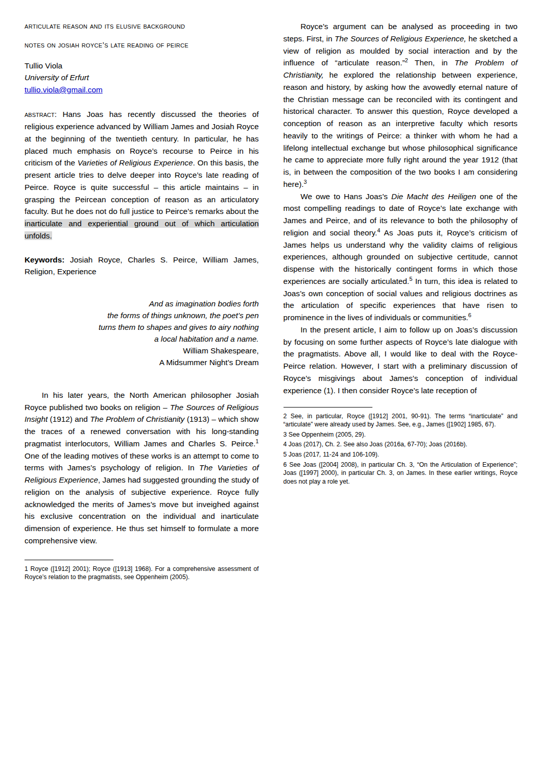Articulate Reason and Its Elusive Background Notes on Josiah Royce’s Late Reading of Peirce
Tullio Viola
University of Erfurt
tullio.viola@gmail.com
Abstract: Hans Joas has recently discussed the theories of religious experience advanced by William James and Josiah Royce at the beginning of the twentieth century. In particular, he has placed much emphasis on Royce’s recourse to Peirce in his criticism of the Varieties of Religious Experience. On this basis, the present article tries to delve deeper into Royce’s late reading of Peirce. Royce is quite successful – this article maintains – in grasping the Peircean conception of reason as an articulatory faculty. But he does not do full justice to Peirce’s remarks about the inarticulate and experiential ground out of which articulation unfolds.
Keywords: Josiah Royce, Charles S. Peirce, William James, Religion, Experience
And as imagination bodies forth
the forms of things unknown, the poet’s pen
turns them to shapes and gives to airy nothing
a local habitation and a name.
William Shakespeare,
A Midsummer Night’s Dream
In his later years, the North American philosopher Josiah Royce published two books on religion – The Sources of Religious Insight (1912) and The Problem of Christianity (1913) – which show the traces of a renewed conversation with his long-standing pragmatist interlocutors, William James and Charles S. Peirce.1 One of the leading motives of these works is an attempt to come to terms with James’s psychology of religion. In The Varieties of Religious Experience, James had suggested grounding the study of religion on the analysis of subjective experience. Royce fully acknowledged the merits of James’s move but inveighed against his exclusive concentration on the individual and inarticulate dimension of experience. He thus set himself to formulate a more comprehensive view.
1 Royce ([1912] 2001); Royce ([1913] 1968). For a comprehensive assessment of Royce’s relation to the pragmatists, see Oppenheim (2005).
Royce’s argument can be analysed as proceeding in two steps. First, in The Sources of Religious Experience, he sketched a view of religion as moulded by social interaction and by the influence of “articulate reason.”2 Then, in The Problem of Christianity, he explored the relationship between experience, reason and history, by asking how the avowedly eternal nature of the Christian message can be reconciled with its contingent and historical character. To answer this question, Royce developed a conception of reason as an interpretive faculty which resorts heavily to the writings of Peirce: a thinker with whom he had a lifelong intellectual exchange but whose philosophical significance he came to appreciate more fully right around the year 1912 (that is, in between the composition of the two books I am considering here).3
We owe to Hans Joas’s Die Macht des Heiligen one of the most compelling readings to date of Royce’s late exchange with James and Peirce, and of its relevance to both the philosophy of religion and social theory.4 As Joas puts it, Royce’s criticism of James helps us understand why the validity claims of religious experiences, although grounded on subjective certitude, cannot dispense with the historically contingent forms in which those experiences are socially articulated.5 In turn, this idea is related to Joas’s own conception of social values and religious doctrines as the articulation of specific experiences that have risen to prominence in the lives of individuals or communities.6
In the present article, I aim to follow up on Joas’s discussion by focusing on some further aspects of Royce’s late dialogue with the pragmatists. Above all, I would like to deal with the Royce-Peirce relation. However, I start with a preliminary discussion of Royce’s misgivings about James’s conception of individual experience (1). I then consider Royce’s late reception of
2 See, in particular, Royce ([1912] 2001, 90-91). The terms “inarticulate” and “articulate” were already used by James. See, e.g., James ([1902] 1985, 67).
3 See Oppenheim (2005, 29).
4 Joas (2017), Ch. 2. See also Joas (2016a, 67-70); Joas (2016b).
5 Joas (2017, 11-24 and 106-109).
6 See Joas ([2004] 2008), in particular Ch. 3, “On the Articulation of Experience”; Joas ([1997] 2000), in particular Ch. 3, on James. In these earlier writings, Royce does not play a role yet.